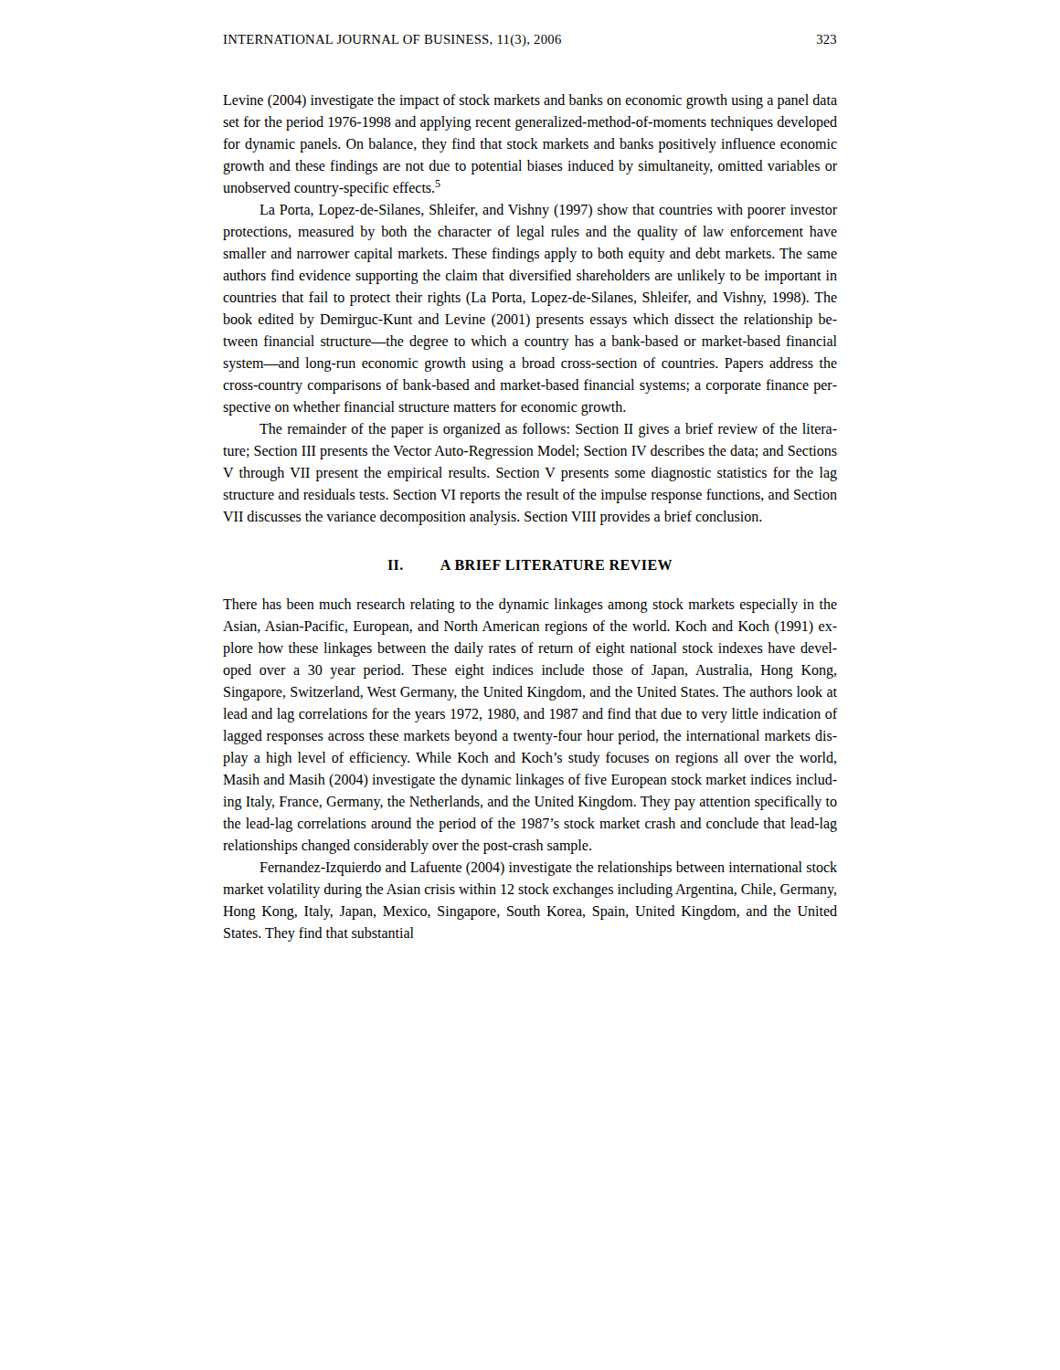International Journal of Business, 11(3), 2006 323
Levine (2004) investigate the impact of stock markets and banks on economic growth using a panel data set for the period 1976-1998 and applying recent generalized-method-of-moments techniques developed for dynamic panels. On balance, they find that stock markets and banks positively influence economic growth and these findings are not due to potential biases induced by simultaneity, omitted variables or unobserved country-specific effects.5
La Porta, Lopez-de-Silanes, Shleifer, and Vishny (1997) show that countries with poorer investor protections, measured by both the character of legal rules and the quality of law enforcement have smaller and narrower capital markets. These findings apply to both equity and debt markets. The same authors find evidence supporting the claim that diversified shareholders are unlikely to be important in countries that fail to protect their rights (La Porta, Lopez-de-Silanes, Shleifer, and Vishny, 1998). The book edited by Demirguc-Kunt and Levine (2001) presents essays which dissect the relationship between financial structure—the degree to which a country has a bank-based or market-based financial system—and long-run economic growth using a broad cross-section of countries. Papers address the cross-country comparisons of bank-based and market-based financial systems; a corporate finance perspective on whether financial structure matters for economic growth.
The remainder of the paper is organized as follows: Section II gives a brief review of the literature; Section III presents the Vector Auto-Regression Model; Section IV describes the data; and Sections V through VII present the empirical results. Section V presents some diagnostic statistics for the lag structure and residuals tests. Section VI reports the result of the impulse response functions, and Section VII discusses the variance decomposition analysis. Section VIII provides a brief conclusion.
II. A Brief Literature Review
There has been much research relating to the dynamic linkages among stock markets especially in the Asian, Asian-Pacific, European, and North American regions of the world. Koch and Koch (1991) explore how these linkages between the daily rates of return of eight national stock indexes have developed over a 30 year period. These eight indices include those of Japan, Australia, Hong Kong, Singapore, Switzerland, West Germany, the United Kingdom, and the United States. The authors look at lead and lag correlations for the years 1972, 1980, and 1987 and find that due to very little indication of lagged responses across these markets beyond a twenty-four hour period, the international markets display a high level of efficiency. While Koch and Koch’s study focuses on regions all over the world, Masih and Masih (2004) investigate the dynamic linkages of five European stock market indices including Italy, France, Germany, the Netherlands, and the United Kingdom. They pay attention specifically to the lead-lag correlations around the period of the 1987’s stock market crash and conclude that lead-lag relationships changed considerably over the post-crash sample.
Fernandez-Izquierdo and Lafuente (2004) investigate the relationships between international stock market volatility during the Asian crisis within 12 stock exchanges including Argentina, Chile, Germany, Hong Kong, Italy, Japan, Mexico, Singapore, South Korea, Spain, United Kingdom, and the United States. They find that substantial